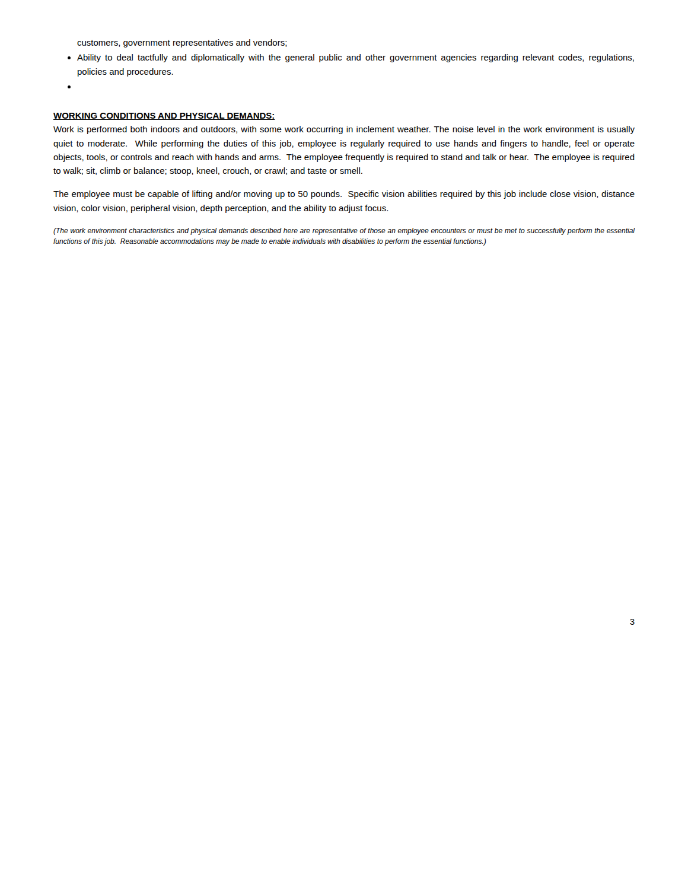customers, government representatives and vendors;
Ability to deal tactfully and diplomatically with the general public and other government agencies regarding relevant codes, regulations, policies and procedures.
WORKING CONDITIONS AND PHYSICAL DEMANDS:
Work is performed both indoors and outdoors, with some work occurring in inclement weather. The noise level in the work environment is usually quiet to moderate. While performing the duties of this job, employee is regularly required to use hands and fingers to handle, feel or operate objects, tools, or controls and reach with hands and arms. The employee frequently is required to stand and talk or hear. The employee is required to walk; sit, climb or balance; stoop, kneel, crouch, or crawl; and taste or smell.
The employee must be capable of lifting and/or moving up to 50 pounds. Specific vision abilities required by this job include close vision, distance vision, color vision, peripheral vision, depth perception, and the ability to adjust focus.
(The work environment characteristics and physical demands described here are representative of those an employee encounters or must be met to successfully perform the essential functions of this job. Reasonable accommodations may be made to enable individuals with disabilities to perform the essential functions.)
3